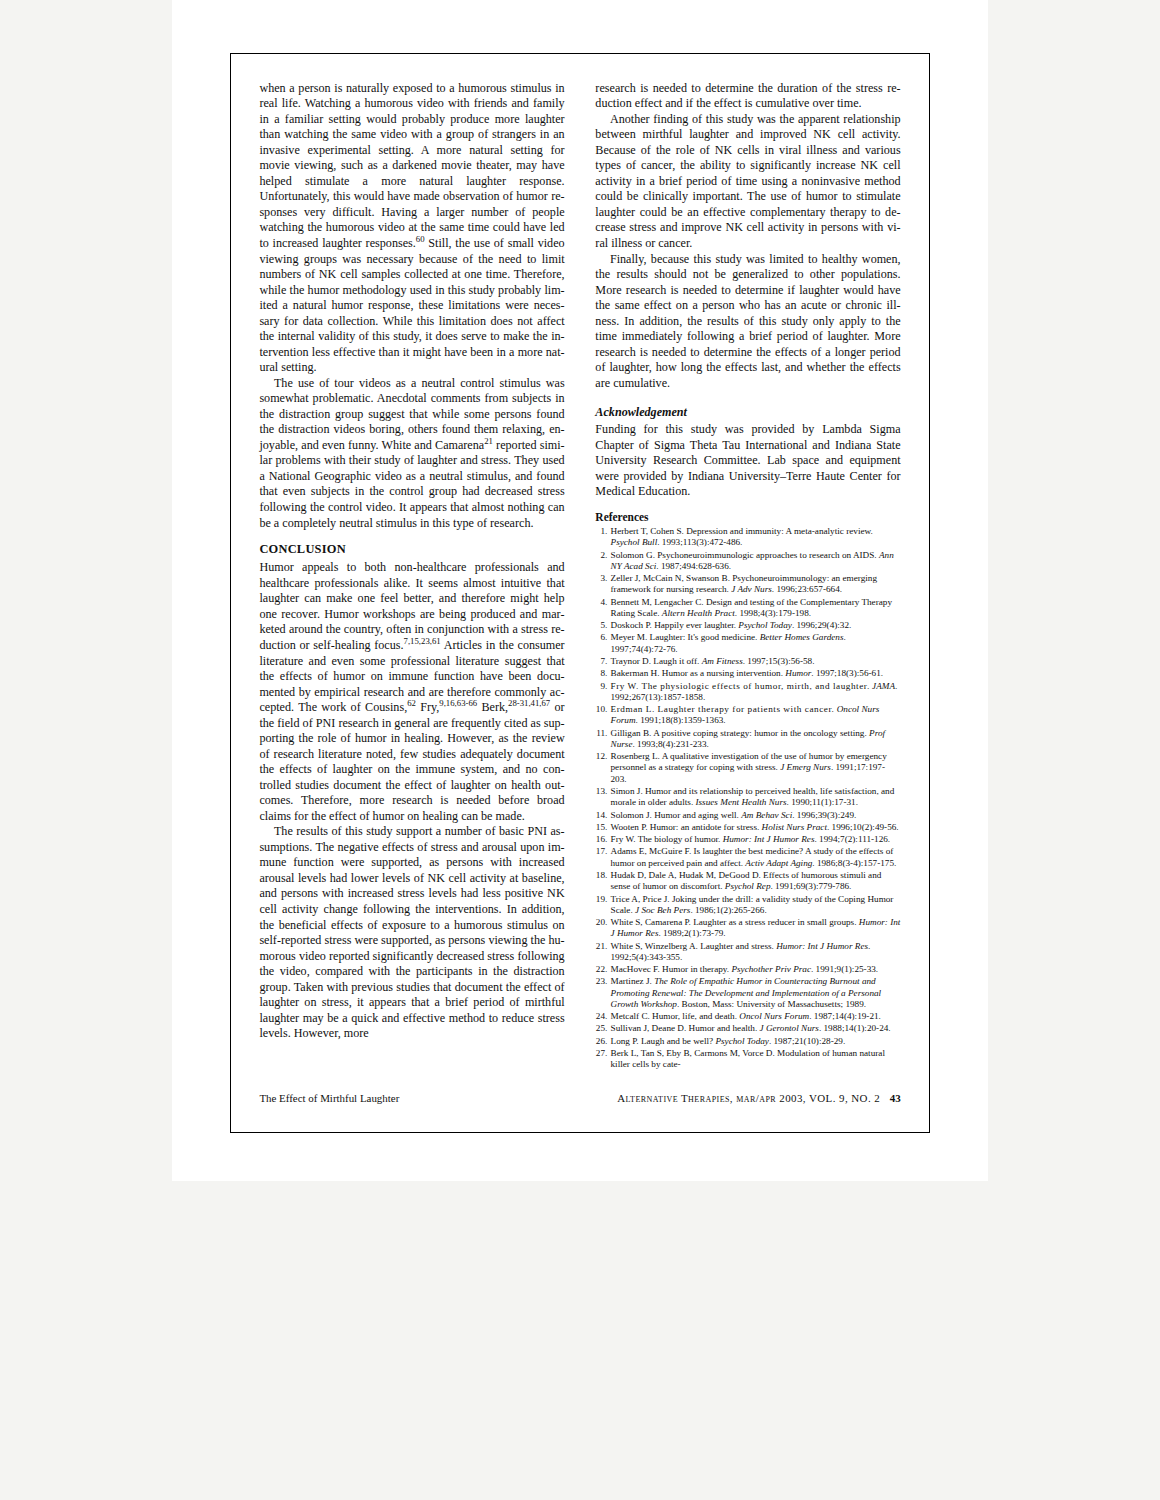when a person is naturally exposed to a humorous stimulus in real life. Watching a humorous video with friends and family in a familiar setting would probably produce more laughter than watching the same video with a group of strangers in an invasive experimental setting. A more natural setting for movie viewing, such as a darkened movie theater, may have helped stimulate a more natural laughter response. Unfortunately, this would have made observation of humor responses very difficult. Having a larger number of people watching the humorous video at the same time could have led to increased laughter responses.60 Still, the use of small video viewing groups was necessary because of the need to limit numbers of NK cell samples collected at one time. Therefore, while the humor methodology used in this study probably limited a natural humor response, these limitations were necessary for data collection. While this limitation does not affect the internal validity of this study, it does serve to make the intervention less effective than it might have been in a more natural setting.
The use of tour videos as a neutral control stimulus was somewhat problematic. Anecdotal comments from subjects in the distraction group suggest that while some persons found the distraction videos boring, others found them relaxing, enjoyable, and even funny. White and Camarena21 reported similar problems with their study of laughter and stress. They used a National Geographic video as a neutral stimulus, and found that even subjects in the control group had decreased stress following the control video. It appears that almost nothing can be a completely neutral stimulus in this type of research.
CONCLUSION
Humor appeals to both non-healthcare professionals and healthcare professionals alike. It seems almost intuitive that laughter can make one feel better, and therefore might help one recover. Humor workshops are being produced and marketed around the country, often in conjunction with a stress reduction or self-healing focus.7,15,23,61 Articles in the consumer literature and even some professional literature suggest that the effects of humor on immune function have been documented by empirical research and are therefore commonly accepted. The work of Cousins,62 Fry,9,16,63-66 Berk,28-31,41,67 or the field of PNI research in general are frequently cited as supporting the role of humor in healing. However, as the review of research literature noted, few studies adequately document the effects of laughter on the immune system, and no controlled studies document the effect of laughter on health outcomes. Therefore, more research is needed before broad claims for the effect of humor on healing can be made.
The results of this study support a number of basic PNI assumptions. The negative effects of stress and arousal upon immune function were supported, as persons with increased arousal levels had lower levels of NK cell activity at baseline, and persons with increased stress levels had less positive NK cell activity change following the interventions. In addition, the beneficial effects of exposure to a humorous stimulus on self-reported stress were supported, as persons viewing the humorous video reported significantly decreased stress following the video, compared with the participants in the distraction group. Taken with previous studies that document the effect of laughter on stress, it appears that a brief period of mirthful laughter may be a quick and effective method to reduce stress levels. However, more
research is needed to determine the duration of the stress reduction effect and if the effect is cumulative over time.
Another finding of this study was the apparent relationship between mirthful laughter and improved NK cell activity. Because of the role of NK cells in viral illness and various types of cancer, the ability to significantly increase NK cell activity in a brief period of time using a noninvasive method could be clinically important. The use of humor to stimulate laughter could be an effective complementary therapy to decrease stress and improve NK cell activity in persons with viral illness or cancer.
Finally, because this study was limited to healthy women, the results should not be generalized to other populations. More research is needed to determine if laughter would have the same effect on a person who has an acute or chronic illness. In addition, the results of this study only apply to the time immediately following a brief period of laughter. More research is needed to determine the effects of a longer period of laughter, how long the effects last, and whether the effects are cumulative.
Acknowledgement
Funding for this study was provided by Lambda Sigma Chapter of Sigma Theta Tau International and Indiana State University Research Committee. Lab space and equipment were provided by Indiana University–Terre Haute Center for Medical Education.
References
Herbert T, Cohen S. Depression and immunity: A meta-analytic review. Psychol Bull. 1993;113(3):472-486.
Solomon G. Psychoneuroimmunologic approaches to research on AIDS. Ann NY Acad Sci. 1987;494:628-636.
Zeller J, McCain N, Swanson B. Psychoneuroimmunology: an emerging framework for nursing research. J Adv Nurs. 1996;23:657-664.
Bennett M, Lengacher C. Design and testing of the Complementary Therapy Rating Scale. Altern Health Pract. 1998;4(3):179-198.
Doskoch P. Happily ever laughter. Psychol Today. 1996;29(4):32.
Meyer M. Laughter: It's good medicine. Better Homes Gardens. 1997;74(4):72-76.
Traynor D. Laugh it off. Am Fitness. 1997;15(3):56-58.
Bakerman H. Humor as a nursing intervention. Humor. 1997;18(3):56-61.
Fry W. The physiologic effects of humor, mirth, and laughter. JAMA. 1992;267(13):1857-1858.
Erdman L. Laughter therapy for patients with cancer. Oncol Nurs Forum. 1991;18(8):1359-1363.
Gilligan B. A positive coping strategy: humor in the oncology setting. Prof Nurse. 1993;8(4):231-233.
Rosenberg L. A qualitative investigation of the use of humor by emergency personnel as a strategy for coping with stress. J Emerg Nurs. 1991;17:197-203.
Simon J. Humor and its relationship to perceived health, life satisfaction, and morale in older adults. Issues Ment Health Nurs. 1990;11(1):17-31.
Solomon J. Humor and aging well. Am Behav Sci. 1996;39(3):249.
Wooten P. Humor: an antidote for stress. Holist Nurs Pract. 1996;10(2):49-56.
Fry W. The biology of humor. Humor: Int J Humor Res. 1994;7(2):111-126.
Adams E, McGuire F. Is laughter the best medicine? A study of the effects of humor on perceived pain and affect. Activ Adapt Aging. 1986;8(3-4):157-175.
Hudak D, Dale A, Hudak M, DeGood D. Effects of humorous stimuli and sense of humor on discomfort. Psychol Rep. 1991;69(3):779-786.
Trice A, Price J. Joking under the drill: a validity study of the Coping Humor Scale. J Soc Beh Pers. 1986;1(2):265-266.
White S, Camarena P. Laughter as a stress reducer in small groups. Humor: Int J Humor Res. 1989;2(1):73-79.
White S, Winzelberg A. Laughter and stress. Humor: Int J Humor Res. 1992;5(4):343-355.
MacHovec F. Humor in therapy. Psychother Priv Prac. 1991;9(1):25-33.
Martinez J. The Role of Empathic Humor in Counteracting Burnout and Promoting Renewal: The Development and Implementation of a Personal Growth Workshop. Boston, Mass: University of Massachusetts; 1989.
Metcalf C. Humor, life, and death. Oncol Nurs Forum. 1987;14(4):19-21.
Sullivan J, Deane D. Humor and health. J Gerontol Nurs. 1988;14(1):20-24.
Long P. Laugh and be well? Psychol Today. 1987;21(10):28-29.
Berk L, Tan S, Eby B, Carmons M, Vorce D. Modulation of human natural killer cells by cate-
The Effect of Mirthful Laughter
Alternative Therapies, mar/apr 2003, VOL. 9, NO. 2 43